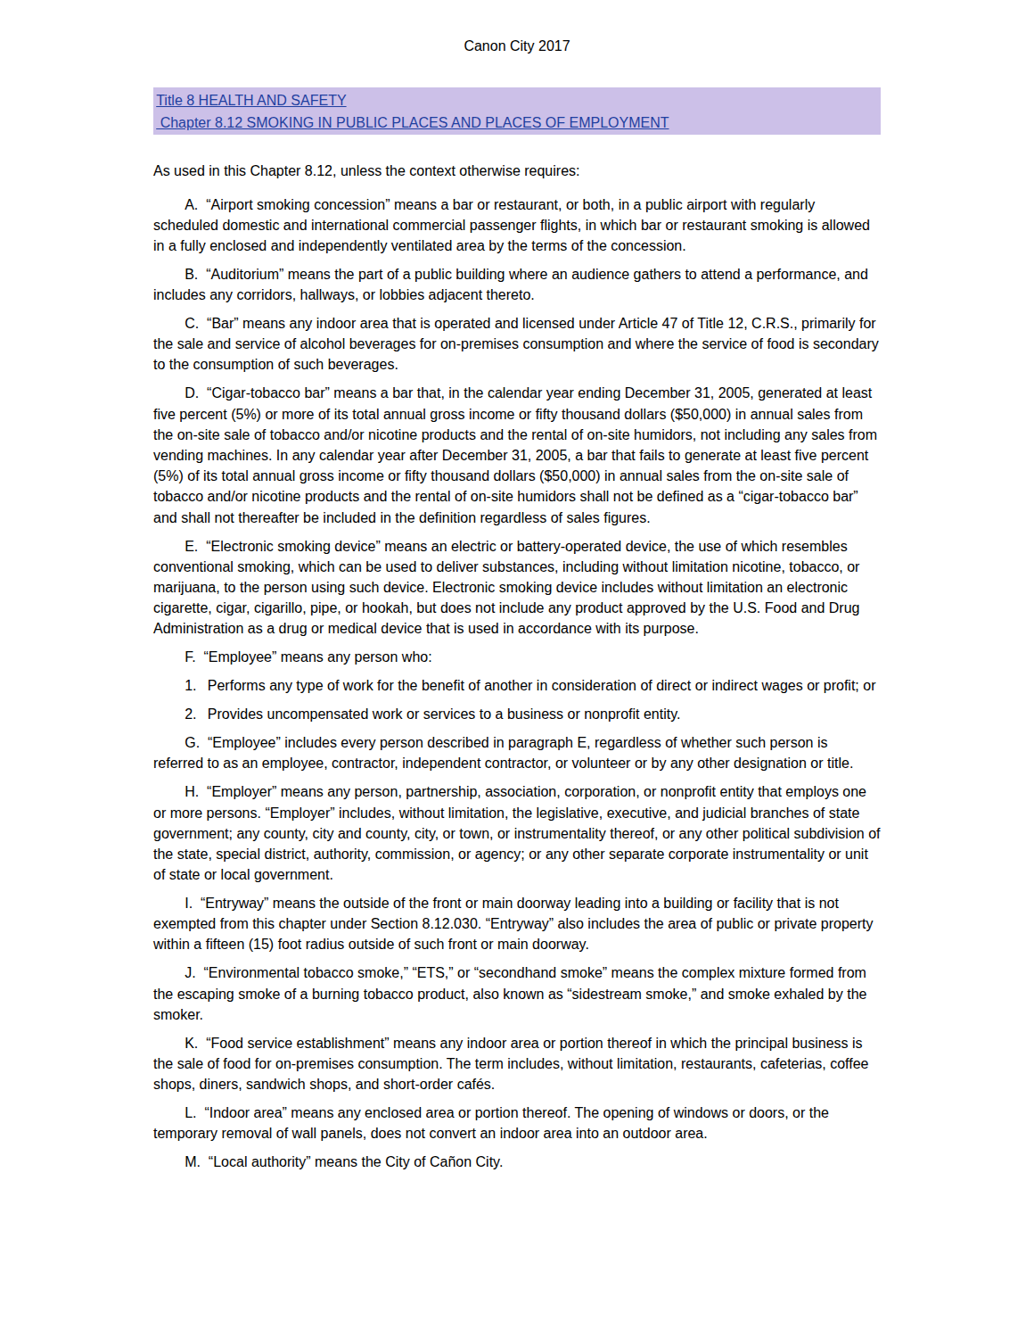Canon City 2017
Title 8 HEALTH AND SAFETY Chapter 8.12 SMOKING IN PUBLIC PLACES AND PLACES OF EMPLOYMENT
As used in this Chapter 8.12, unless the context otherwise requires:
A. “Airport smoking concession” means a bar or restaurant, or both, in a public airport with regularly scheduled domestic and international commercial passenger flights, in which bar or restaurant smoking is allowed in a fully enclosed and independently ventilated area by the terms of the concession.
B. “Auditorium” means the part of a public building where an audience gathers to attend a performance, and includes any corridors, hallways, or lobbies adjacent thereto.
C. “Bar” means any indoor area that is operated and licensed under Article 47 of Title 12, C.R.S., primarily for the sale and service of alcohol beverages for on-premises consumption and where the service of food is secondary to the consumption of such beverages.
D. “Cigar-tobacco bar” means a bar that, in the calendar year ending December 31, 2005, generated at least five percent (5%) or more of its total annual gross income or fifty thousand dollars ($50,000) in annual sales from the on-site sale of tobacco and/or nicotine products and the rental of on-site humidors, not including any sales from vending machines. In any calendar year after December 31, 2005, a bar that fails to generate at least five percent (5%) of its total annual gross income or fifty thousand dollars ($50,000) in annual sales from the on-site sale of tobacco and/or nicotine products and the rental of on-site humidors shall not be defined as a “cigar-tobacco bar” and shall not thereafter be included in the definition regardless of sales figures.
E. “Electronic smoking device” means an electric or battery-operated device, the use of which resembles conventional smoking, which can be used to deliver substances, including without limitation nicotine, tobacco, or marijuana, to the person using such device. Electronic smoking device includes without limitation an electronic cigarette, cigar, cigarillo, pipe, or hookah, but does not include any product approved by the U.S. Food and Drug Administration as a drug or medical device that is used in accordance with its purpose.
F. “Employee” means any person who:
1. Performs any type of work for the benefit of another in consideration of direct or indirect wages or profit; or
2. Provides uncompensated work or services to a business or nonprofit entity.
G. “Employee” includes every person described in paragraph E, regardless of whether such person is referred to as an employee, contractor, independent contractor, or volunteer or by any other designation or title.
H. “Employer” means any person, partnership, association, corporation, or nonprofit entity that employs one or more persons. “Employer” includes, without limitation, the legislative, executive, and judicial branches of state government; any county, city and county, city, or town, or instrumentality thereof, or any other political subdivision of the state, special district, authority, commission, or agency; or any other separate corporate instrumentality or unit of state or local government.
I. “Entryway” means the outside of the front or main doorway leading into a building or facility that is not exempted from this chapter under Section 8.12.030. “Entryway” also includes the area of public or private property within a fifteen (15) foot radius outside of such front or main doorway.
J. “Environmental tobacco smoke,” “ETS,” or “secondhand smoke” means the complex mixture formed from the escaping smoke of a burning tobacco product, also known as “sidestream smoke,” and smoke exhaled by the smoker.
K. “Food service establishment” means any indoor area or portion thereof in which the principal business is the sale of food for on-premises consumption. The term includes, without limitation, restaurants, cafeterias, coffee shops, diners, sandwich shops, and short-order cafés.
L. “Indoor area” means any enclosed area or portion thereof. The opening of windows or doors, or the temporary removal of wall panels, does not convert an indoor area into an outdoor area.
M. “Local authority” means the City of Cañon City.